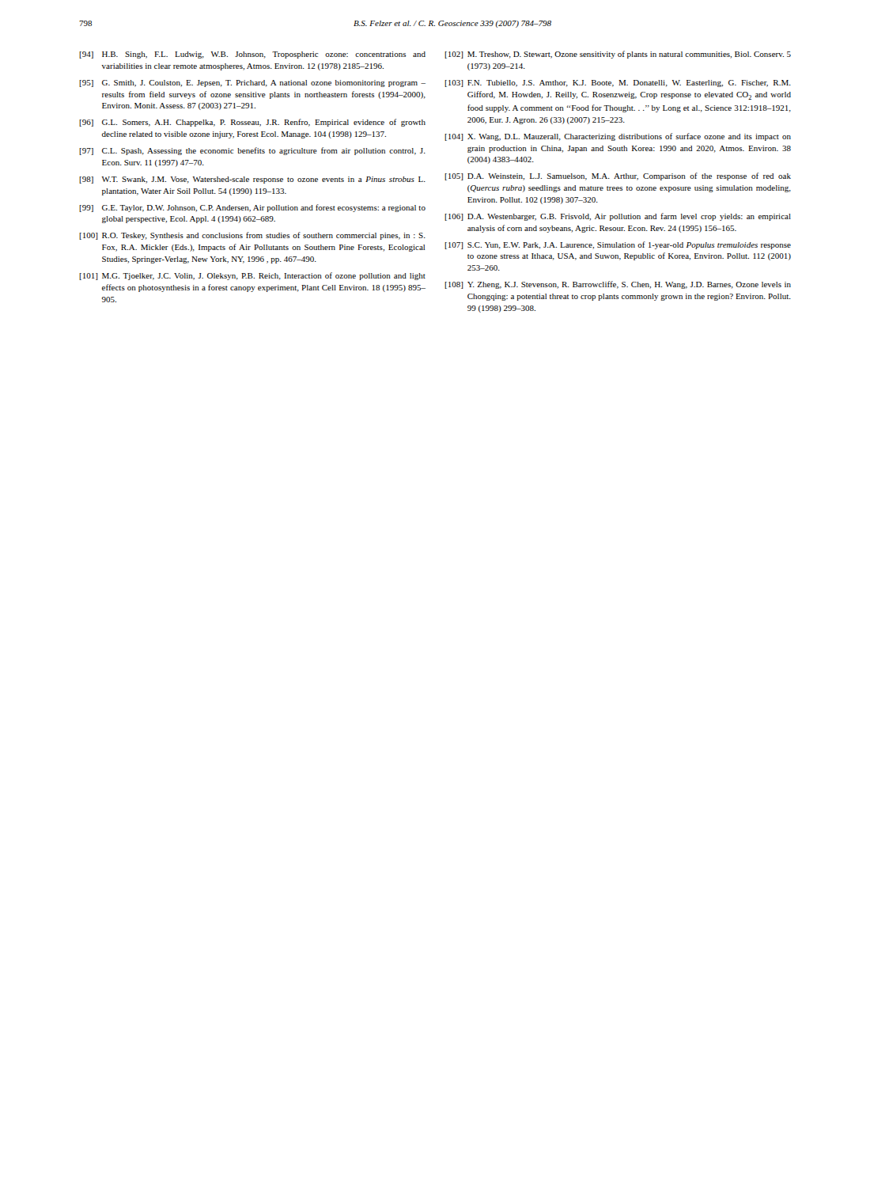798
B.S. Felzer et al. / C. R. Geoscience 339 (2007) 784–798
[94] H.B. Singh, F.L. Ludwig, W.B. Johnson, Tropospheric ozone: concentrations and variabilities in clear remote atmospheres, Atmos. Environ. 12 (1978) 2185–2196.
[95] G. Smith, J. Coulston, E. Jepsen, T. Prichard, A national ozone biomonitoring program – results from field surveys of ozone sensitive plants in northeastern forests (1994–2000), Environ. Monit. Assess. 87 (2003) 271–291.
[96] G.L. Somers, A.H. Chappelka, P. Rosseau, J.R. Renfro, Empirical evidence of growth decline related to visible ozone injury, Forest Ecol. Manage. 104 (1998) 129–137.
[97] C.L. Spash, Assessing the economic benefits to agriculture from air pollution control, J. Econ. Surv. 11 (1997) 47–70.
[98] W.T. Swank, J.M. Vose, Watershed-scale response to ozone events in a Pinus strobus L. plantation, Water Air Soil Pollut. 54 (1990) 119–133.
[99] G.E. Taylor, D.W. Johnson, C.P. Andersen, Air pollution and forest ecosystems: a regional to global perspective, Ecol. Appl. 4 (1994) 662–689.
[100] R.O. Teskey, Synthesis and conclusions from studies of southern commercial pines, in : S. Fox, R.A. Mickler (Eds.), Impacts of Air Pollutants on Southern Pine Forests, Ecological Studies, Springer-Verlag, New York, NY, 1996 , pp. 467–490.
[101] M.G. Tjoelker, J.C. Volin, J. Oleksyn, P.B. Reich, Interaction of ozone pollution and light effects on photosynthesis in a forest canopy experiment, Plant Cell Environ. 18 (1995) 895–905.
[102] M. Treshow, D. Stewart, Ozone sensitivity of plants in natural communities, Biol. Conserv. 5 (1973) 209–214.
[103] F.N. Tubiello, J.S. Amthor, K.J. Boote, M. Donatelli, W. Easterling, G. Fischer, R.M. Gifford, M. Howden, J. Reilly, C. Rosenzweig, Crop response to elevated CO2 and world food supply. A comment on ‘‘Food for Thought. . .’’ by Long et al., Science 312:1918–1921, 2006, Eur. J. Agron. 26 (33) (2007) 215–223.
[104] X. Wang, D.L. Mauzerall, Characterizing distributions of surface ozone and its impact on grain production in China, Japan and South Korea: 1990 and 2020, Atmos. Environ. 38 (2004) 4383–4402.
[105] D.A. Weinstein, L.J. Samuelson, M.A. Arthur, Comparison of the response of red oak (Quercus rubra) seedlings and mature trees to ozone exposure using simulation modeling, Environ. Pollut. 102 (1998) 307–320.
[106] D.A. Westenbarger, G.B. Frisvold, Air pollution and farm level crop yields: an empirical analysis of corn and soybeans, Agric. Resour. Econ. Rev. 24 (1995) 156–165.
[107] S.C. Yun, E.W. Park, J.A. Laurence, Simulation of 1-year-old Populus tremuloides response to ozone stress at Ithaca, USA, and Suwon, Republic of Korea, Environ. Pollut. 112 (2001) 253–260.
[108] Y. Zheng, K.J. Stevenson, R. Barrowcliffe, S. Chen, H. Wang, J.D. Barnes, Ozone levels in Chongqing: a potential threat to crop plants commonly grown in the region? Environ. Pollut. 99 (1998) 299–308.